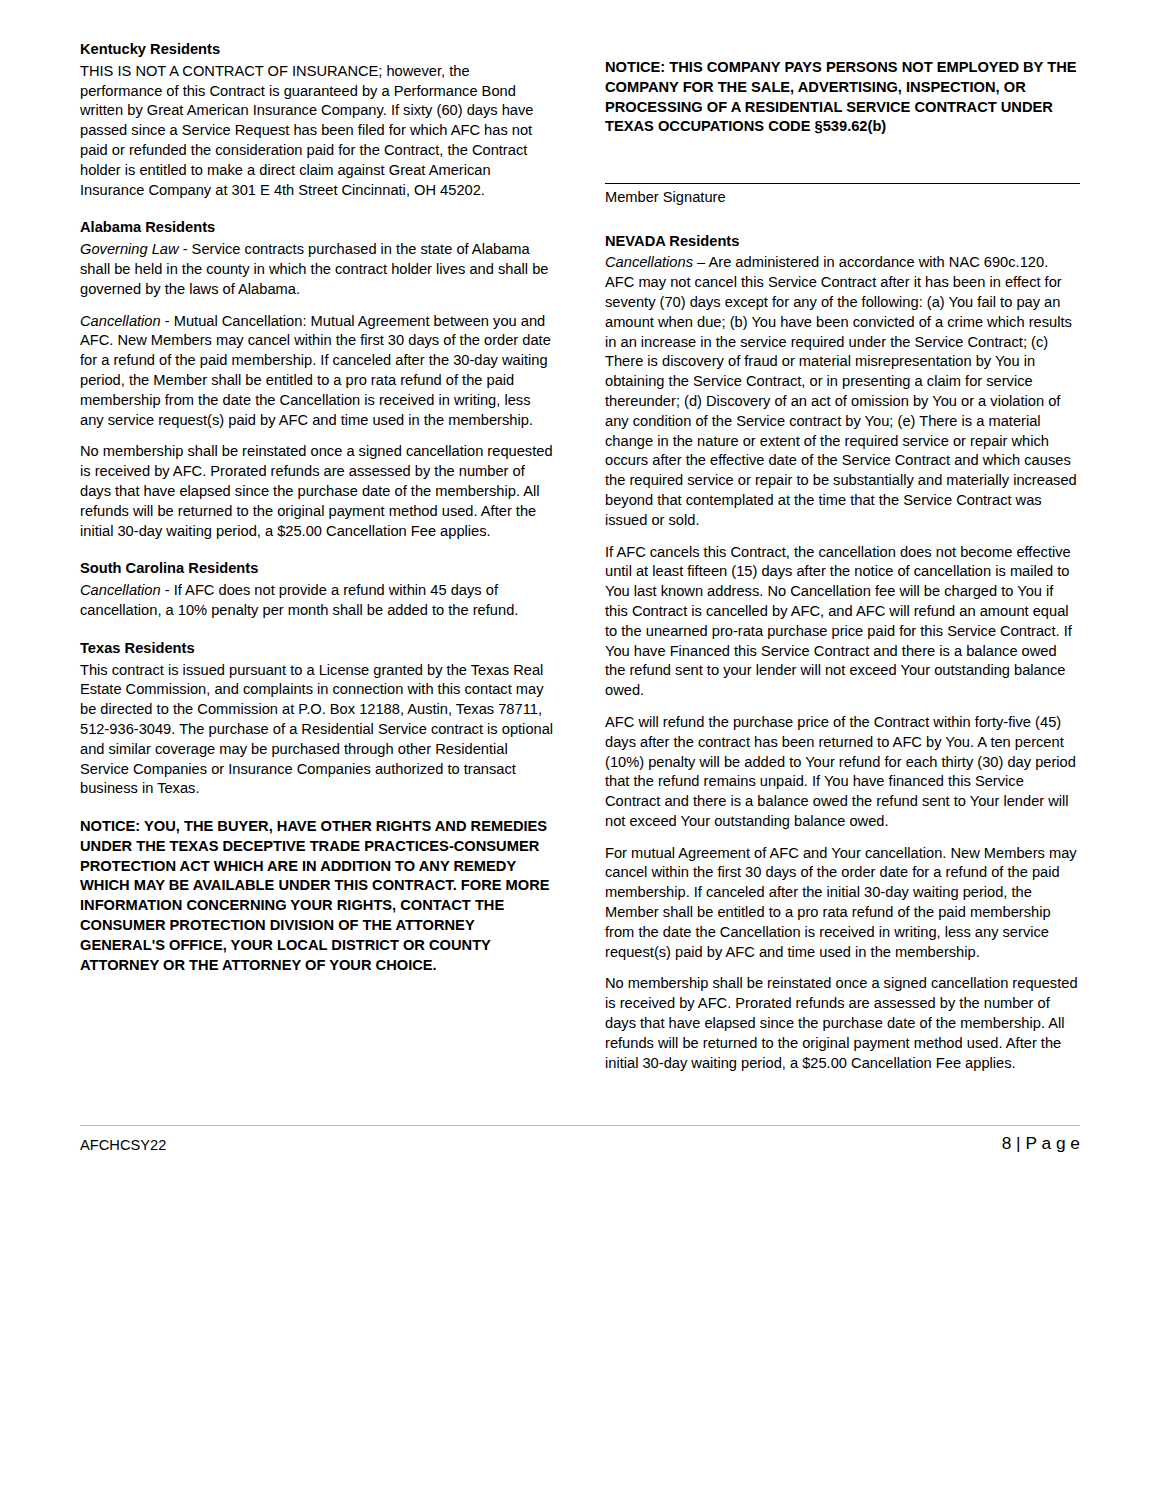Kentucky Residents
THIS IS NOT A CONTRACT OF INSURANCE; however, the performance of this Contract is guaranteed by a Performance Bond written by Great American Insurance Company. If sixty (60) days have passed since a Service Request has been filed for which AFC has not paid or refunded the consideration paid for the Contract, the Contract holder is entitled to make a direct claim against Great American Insurance Company at 301 E 4th Street Cincinnati, OH 45202.
Alabama Residents
Governing Law - Service contracts purchased in the state of Alabama shall be held in the county in which the contract holder lives and shall be governed by the laws of Alabama.
Cancellation - Mutual Cancellation: Mutual Agreement between you and AFC. New Members may cancel within the first 30 days of the order date for a refund of the paid membership. If canceled after the 30-day waiting period, the Member shall be entitled to a pro rata refund of the paid membership from the date the Cancellation is received in writing, less any service request(s) paid by AFC and time used in the membership.
No membership shall be reinstated once a signed cancellation requested is received by AFC. Prorated refunds are assessed by the number of days that have elapsed since the purchase date of the membership. All refunds will be returned to the original payment method used. After the initial 30-day waiting period, a $25.00 Cancellation Fee applies.
South Carolina Residents
Cancellation - If AFC does not provide a refund within 45 days of cancellation, a 10% penalty per month shall be added to the refund.
Texas Residents
This contract is issued pursuant to a License granted by the Texas Real Estate Commission, and complaints in connection with this contact may be directed to the Commission at P.O. Box 12188, Austin, Texas 78711, 512-936-3049. The purchase of a Residential Service contract is optional and similar coverage may be purchased through other Residential Service Companies or Insurance Companies authorized to transact business in Texas.
NOTICE: YOU, THE BUYER, HAVE OTHER RIGHTS AND REMEDIES UNDER THE TEXAS DECEPTIVE TRADE PRACTICES-CONSUMER PROTECTION ACT WHICH ARE IN ADDITION TO ANY REMEDY WHICH MAY BE AVAILABLE UNDER THIS CONTRACT. FORE MORE INFORMATION CONCERNING YOUR RIGHTS, CONTACT THE CONSUMER PROTECTION DIVISION OF THE ATTORNEY GENERAL'S OFFICE, YOUR LOCAL DISTRICT OR COUNTY ATTORNEY OR THE ATTORNEY OF YOUR CHOICE.
NOTICE: THIS COMPANY PAYS PERSONS NOT EMPLOYED BY THE COMPANY FOR THE SALE, ADVERTISING, INSPECTION, OR PROCESSING OF A RESIDENTIAL SERVICE CONTRACT UNDER TEXAS OCCUPATIONS CODE §539.62(b)
Member Signature
NEVADA Residents
Cancellations – Are administered in accordance with NAC 690c.120. AFC may not cancel this Service Contract after it has been in effect for seventy (70) days except for any of the following: (a) You fail to pay an amount when due; (b) You have been convicted of a crime which results in an increase in the service required under the Service Contract; (c) There is discovery of fraud or material misrepresentation by You in obtaining the Service Contract, or in presenting a claim for service thereunder; (d) Discovery of an act of omission by You or a violation of any condition of the Service contract by You; (e) There is a material change in the nature or extent of the required service or repair which occurs after the effective date of the Service Contract and which causes the required service or repair to be substantially and materially increased beyond that contemplated at the time that the Service Contract was issued or sold.
If AFC cancels this Contract, the cancellation does not become effective until at least fifteen (15) days after the notice of cancellation is mailed to You last known address. No Cancellation fee will be charged to You if this Contract is cancelled by AFC, and AFC will refund an amount equal to the unearned pro-rata purchase price paid for this Service Contract. If You have Financed this Service Contract and there is a balance owed the refund sent to your lender will not exceed Your outstanding balance owed.
AFC will refund the purchase price of the Contract within forty-five (45) days after the contract has been returned to AFC by You. A ten percent (10%) penalty will be added to Your refund for each thirty (30) day period that the refund remains unpaid. If You have financed this Service Contract and there is a balance owed the refund sent to Your lender will not exceed Your outstanding balance owed.
For mutual Agreement of AFC and Your cancellation. New Members may cancel within the first 30 days of the order date for a refund of the paid membership. If canceled after the initial 30-day waiting period, the Member shall be entitled to a pro rata refund of the paid membership from the date the Cancellation is received in writing, less any service request(s) paid by AFC and time used in the membership.
No membership shall be reinstated once a signed cancellation requested is received by AFC. Prorated refunds are assessed by the number of days that have elapsed since the purchase date of the membership. All refunds will be returned to the original payment method used. After the initial 30-day waiting period, a $25.00 Cancellation Fee applies.
AFCHCSY22
8 | P a g e